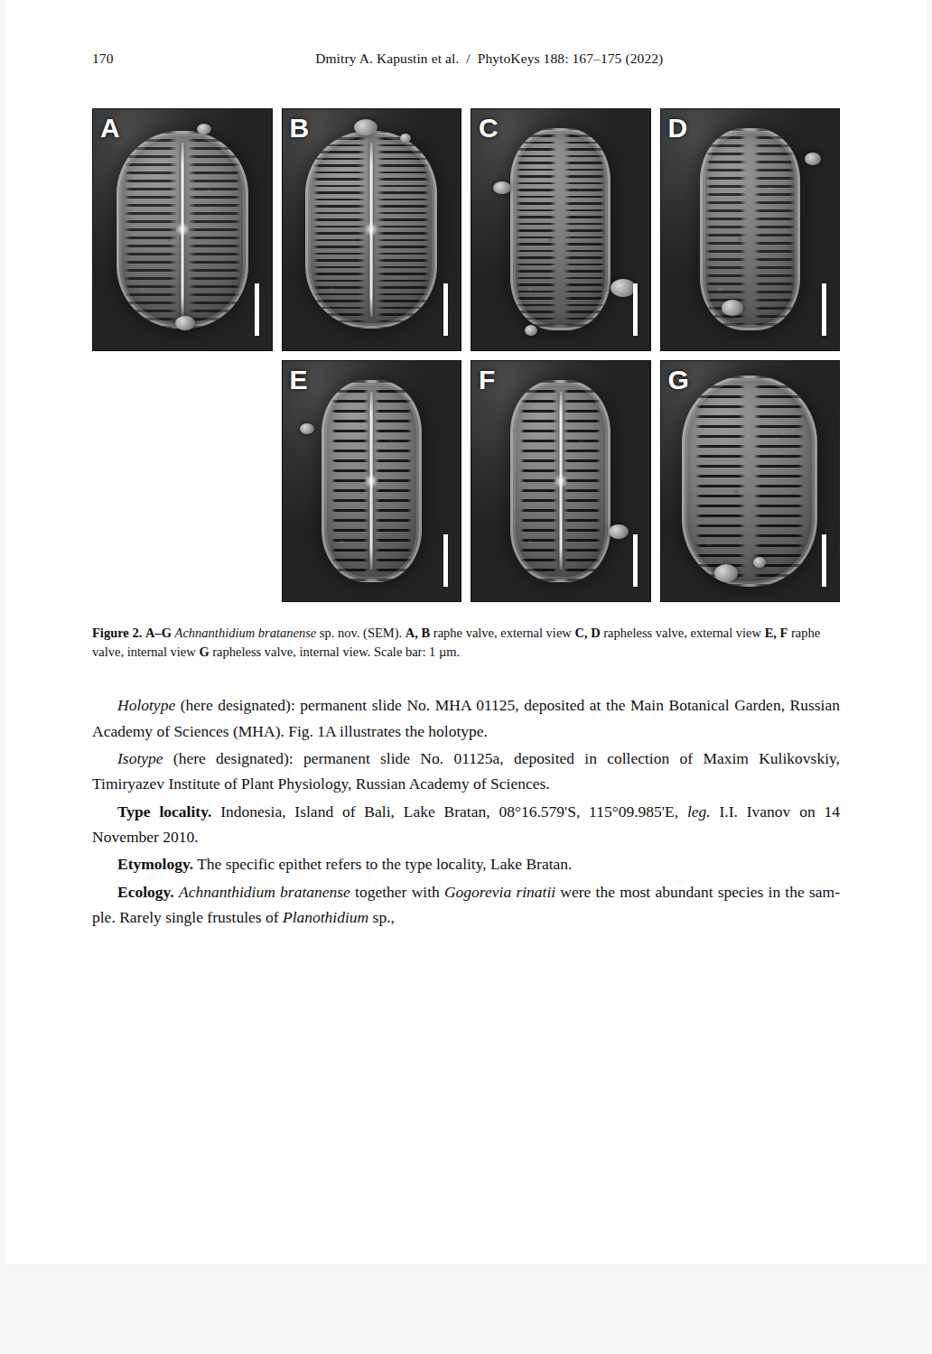170 Dmitry A. Kapustin et al. / PhytoKeys 188: 167–175 (2022)
A
B
C
D
E
F
G
Figure 2. A–G Achnanthidium bratanense sp. nov. (SEM). A, B raphe valve, external view C, D rapheless valve, external view E, F raphe valve, internal view G rapheless valve, internal view. Scale bar: 1 µm.
Holotype (here designated): permanent slide No. MHA 01125, deposited at the Main Botanical Garden, Russian Academy of Sciences (MHA). Fig. 1A illustrates the holotype.
Isotype (here designated): permanent slide No. 01125a, deposited in collection of Maxim Kulikovskiy, Timiryazev Institute of Plant Physiology, Russian Academy of Sciences.
Type locality. Indonesia, Island of Bali, Lake Bratan, 08°16.579'S, 115°09.985'E, leg. I.I. Ivanov on 14 November 2010.
Etymology. The specific epithet refers to the type locality, Lake Bratan.
Ecology. Achnanthidium bratanense together with Gogorevia rinatii were the most abundant species in the sample. Rarely single frustules of Planothidium sp.,